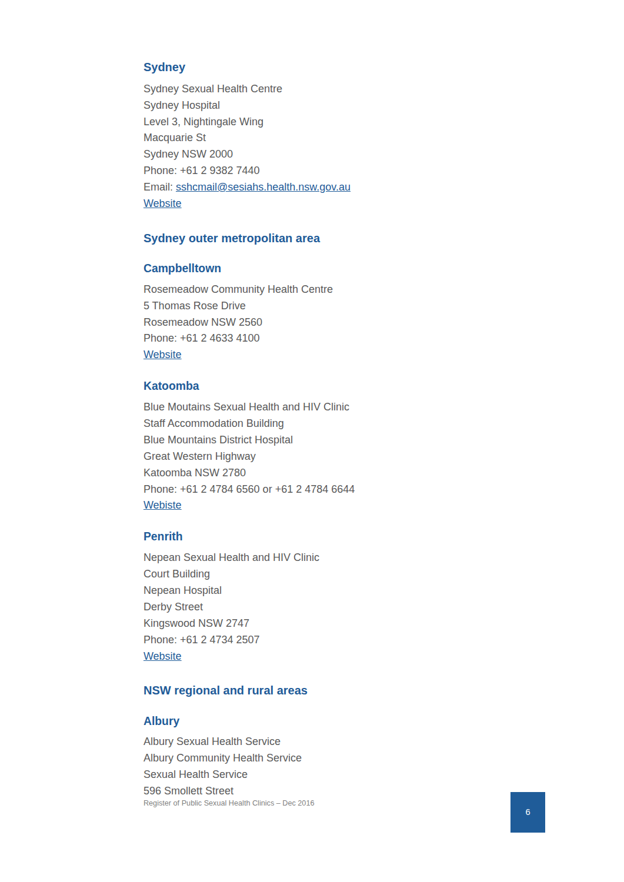Sydney
Sydney Sexual Health Centre
Sydney Hospital
Level 3, Nightingale Wing
Macquarie St
Sydney NSW 2000
Phone: +61 2 9382 7440
Email: sshcmail@sesiahs.health.nsw.gov.au
Website
Sydney outer metropolitan area
Campbelltown
Rosemeadow Community Health Centre
5 Thomas Rose Drive
Rosemeadow NSW 2560
Phone: +61 2 4633 4100
Website
Katoomba
Blue Moutains Sexual Health and HIV Clinic
Staff Accommodation Building
Blue Mountains District Hospital
Great Western Highway
Katoomba NSW 2780
Phone: +61 2 4784 6560 or +61 2 4784 6644
Webiste
Penrith
Nepean Sexual Health and HIV Clinic
Court Building
Nepean Hospital
Derby Street
Kingswood NSW 2747
Phone: +61 2 4734 2507
Website
NSW regional and rural areas
Albury
Albury Sexual Health Service
Albury Community Health Service
Sexual Health Service
596 Smollett Street
Register of Public Sexual Health Clinics – Dec 2016
6